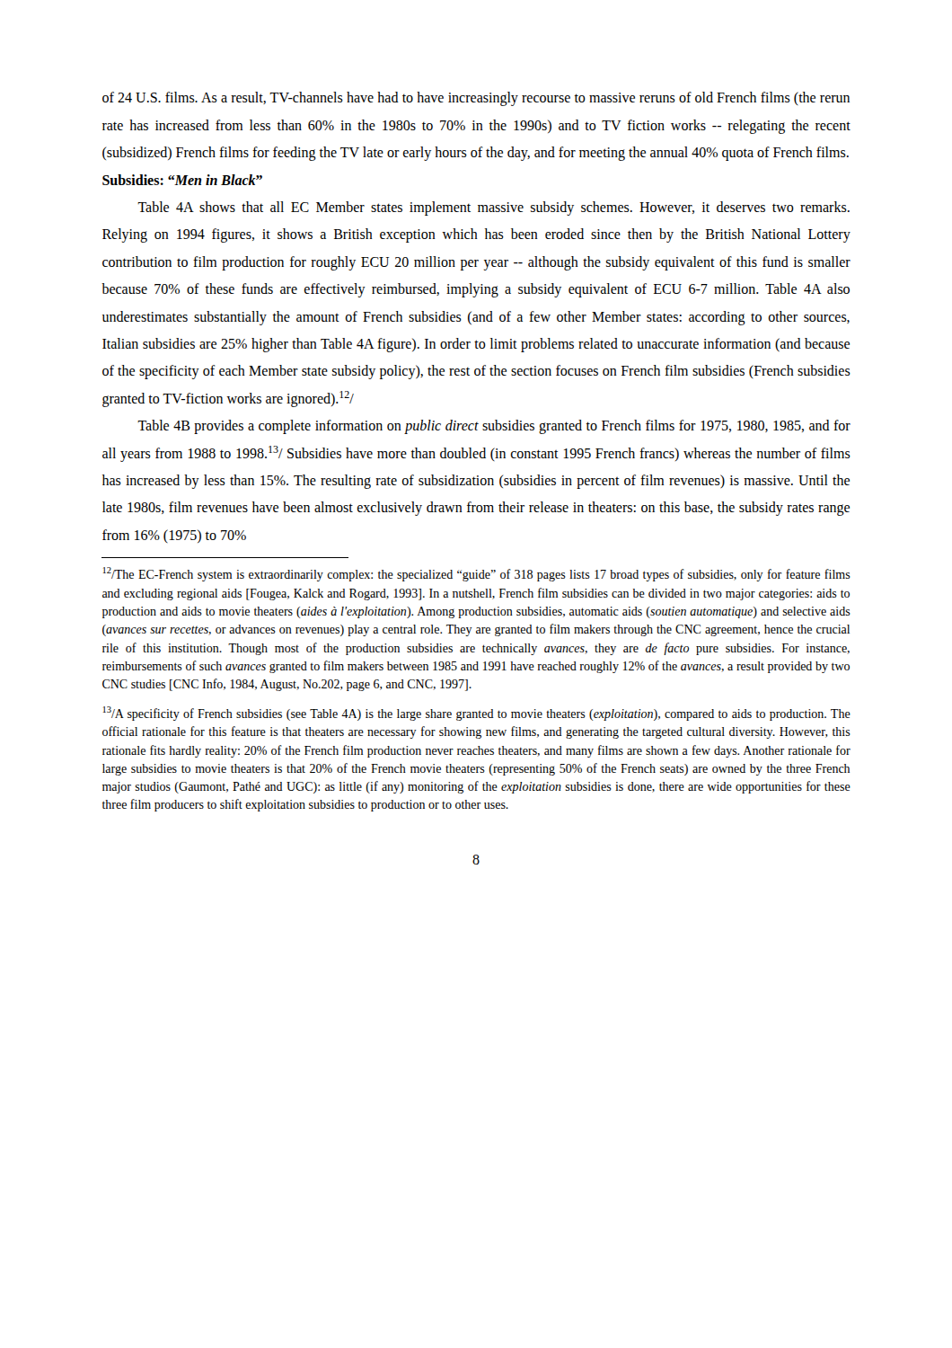of 24 U.S. films. As a result, TV-channels have had to have increasingly recourse to massive reruns of old French films (the rerun rate has increased from less than 60% in the 1980s to 70% in the 1990s) and to TV fiction works -- relegating the recent (subsidized) French films for feeding the TV late or early hours of the day, and for meeting the annual 40% quota of French films.
Subsidies: “Men in Black”
Table 4A shows that all EC Member states implement massive subsidy schemes. However, it deserves two remarks. Relying on 1994 figures, it shows a British exception which has been eroded since then by the British National Lottery contribution to film production for roughly ECU 20 million per year -- although the subsidy equivalent of this fund is smaller because 70% of these funds are effectively reimbursed, implying a subsidy equivalent of ECU 6-7 million. Table 4A also underestimates substantially the amount of French subsidies (and of a few other Member states: according to other sources, Italian subsidies are 25% higher than Table 4A figure). In order to limit problems related to unaccurate information (and because of the specificity of each Member state subsidy policy), the rest of the section focuses on French film subsidies (French subsidies granted to TV-fiction works are ignored).12/
Table 4B provides a complete information on public direct subsidies granted to French films for 1975, 1980, 1985, and for all years from 1988 to 1998.13/ Subsidies have more than doubled (in constant 1995 French francs) whereas the number of films has increased by less than 15%. The resulting rate of subsidization (subsidies in percent of film revenues) is massive. Until the late 1980s, film revenues have been almost exclusively drawn from their release in theaters: on this base, the subsidy rates range from 16% (1975) to 70%
12/The EC-French system is extraordinarily complex: the specialized “guide” of 318 pages lists 17 broad types of subsidies, only for feature films and excluding regional aids [Fougea, Kalck and Rogard, 1993]. In a nutshell, French film subsidies can be divided in two major categories: aids to production and aids to movie theaters (aides à l'exploitation). Among production subsidies, automatic aids (soutien automatique) and selective aids (avances sur recettes, or advances on revenues) play a central role. They are granted to film makers through the CNC agreement, hence the crucial rile of this institution. Though most of the production subsidies are technically avances, they are de facto pure subsidies. For instance, reimbursements of such avances granted to film makers between 1985 and 1991 have reached roughly 12% of the avances, a result provided by two CNC studies [CNC Info, 1984, August, No.202, page 6, and CNC, 1997].
13/A specificity of French subsidies (see Table 4A) is the large share granted to movie theaters (exploitation), compared to aids to production. The official rationale for this feature is that theaters are necessary for showing new films, and generating the targeted cultural diversity. However, this rationale fits hardly reality: 20% of the French film production never reaches theaters, and many films are shown a few days. Another rationale for large subsidies to movie theaters is that 20% of the French movie theaters (representing 50% of the French seats) are owned by the three French major studios (Gaumont, Pathé and UGC): as little (if any) monitoring of the exploitation subsidies is done, there are wide opportunities for these three film producers to shift exploitation subsidies to production or to other uses.
8